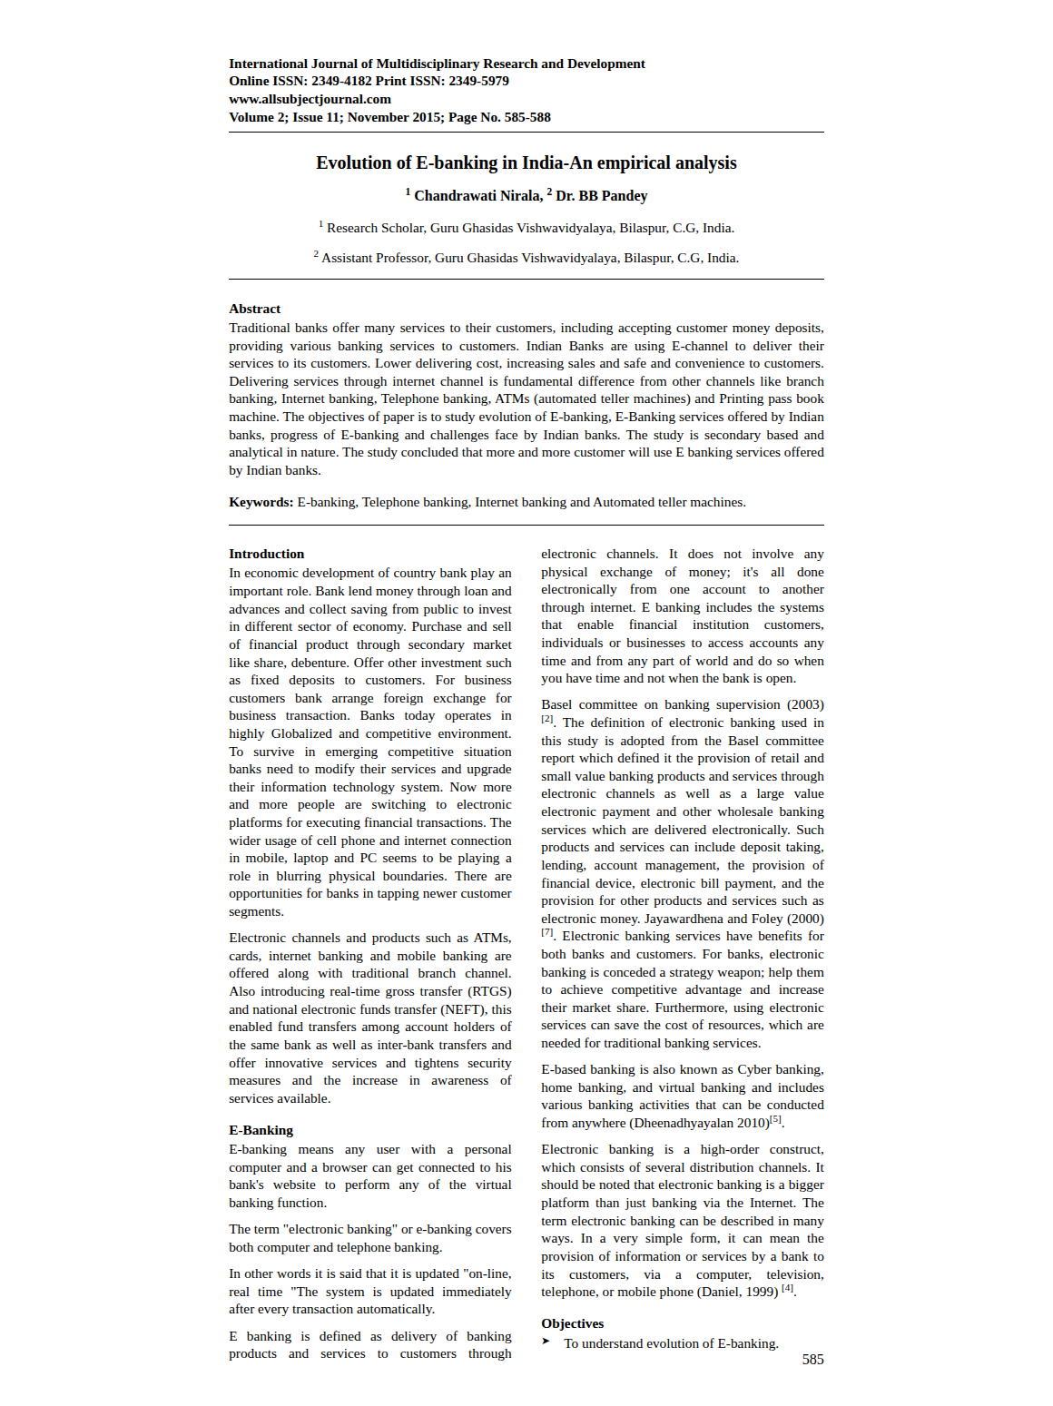International Journal of Multidisciplinary Research and Development
Online ISSN: 2349-4182 Print ISSN: 2349-5979
www.allsubjectjournal.com
Volume 2; Issue 11; November 2015; Page No. 585-588
Evolution of E-banking in India-An empirical analysis
1 Chandrawati Nirala, 2 Dr. BB Pandey
1 Research Scholar, Guru Ghasidas Vishwavidyalaya, Bilaspur, C.G, India.
2 Assistant Professor, Guru Ghasidas Vishwavidyalaya, Bilaspur, C.G, India.
Abstract
Traditional banks offer many services to their customers, including accepting customer money deposits, providing various banking services to customers. Indian Banks are using E-channel to deliver their services to its customers. Lower delivering cost, increasing sales and safe and convenience to customers. Delivering services through internet channel is fundamental difference from other channels like branch banking, Internet banking, Telephone banking, ATMs (automated teller machines) and Printing pass book machine. The objectives of paper is to study evolution of E-banking, E-Banking services offered by Indian banks, progress of E-banking and challenges face by Indian banks. The study is secondary based and analytical in nature. The study concluded that more and more customer will use E banking services offered by Indian banks.
Keywords: E-banking, Telephone banking, Internet banking and Automated teller machines.
Introduction
In economic development of country bank play an important role. Bank lend money through loan and advances and collect saving from public to invest in different sector of economy. Purchase and sell of financial product through secondary market like share, debenture. Offer other investment such as fixed deposits to customers. For business customers bank arrange foreign exchange for business transaction. Banks today operates in highly Globalized and competitive environment. To survive in emerging competitive situation banks need to modify their services and upgrade their information technology system. Now more and more people are switching to electronic platforms for executing financial transactions. The wider usage of cell phone and internet connection in mobile, laptop and PC seems to be playing a role in blurring physical boundaries. There are opportunities for banks in tapping newer customer segments.
Electronic channels and products such as ATMs, cards, internet banking and mobile banking are offered along with traditional branch channel. Also introducing real-time gross transfer (RTGS) and national electronic funds transfer (NEFT), this enabled fund transfers among account holders of the same bank as well as inter-bank transfers and offer innovative services and tightens security measures and the increase in awareness of services available.
E-Banking
E-banking means any user with a personal computer and a browser can get connected to his bank's website to perform any of the virtual banking function.
The term "electronic banking" or e-banking covers both computer and telephone banking.
In other words it is said that it is updated "on-line, real time "The system is updated immediately after every transaction automatically.
E banking is defined as delivery of banking products and services to customers through electronic channels. It does not involve any physical exchange of money; it's all done electronically from one account to another through internet. E banking includes the systems that enable financial institution customers, individuals or businesses to access accounts any time and from any part of world and do so when you have time and not when the bank is open.
Basel committee on banking supervision (2003) [2]. The definition of electronic banking used in this study is adopted from the Basel committee report which defined it the provision of retail and small value banking products and services through electronic channels as well as a large value electronic payment and other wholesale banking services which are delivered electronically. Such products and services can include deposit taking, lending, account management, the provision of financial device, electronic bill payment, and the provision for other products and services such as electronic money. Jayawardhena and Foley (2000) [7]. Electronic banking services have benefits for both banks and customers. For banks, electronic banking is conceded a strategy weapon; help them to achieve competitive advantage and increase their market share. Furthermore, using electronic services can save the cost of resources, which are needed for traditional banking services.
E-based banking is also known as Cyber banking, home banking, and virtual banking and includes various banking activities that can be conducted from anywhere (Dheenadhyayalan 2010)[5].
Electronic banking is a high-order construct, which consists of several distribution channels. It should be noted that electronic banking is a bigger platform than just banking via the Internet. The term electronic banking can be described in many ways. In a very simple form, it can mean the provision of information or services by a bank to its customers, via a computer, television, telephone, or mobile phone (Daniel, 1999) [4].
Objectives
To understand evolution of E-banking.
585